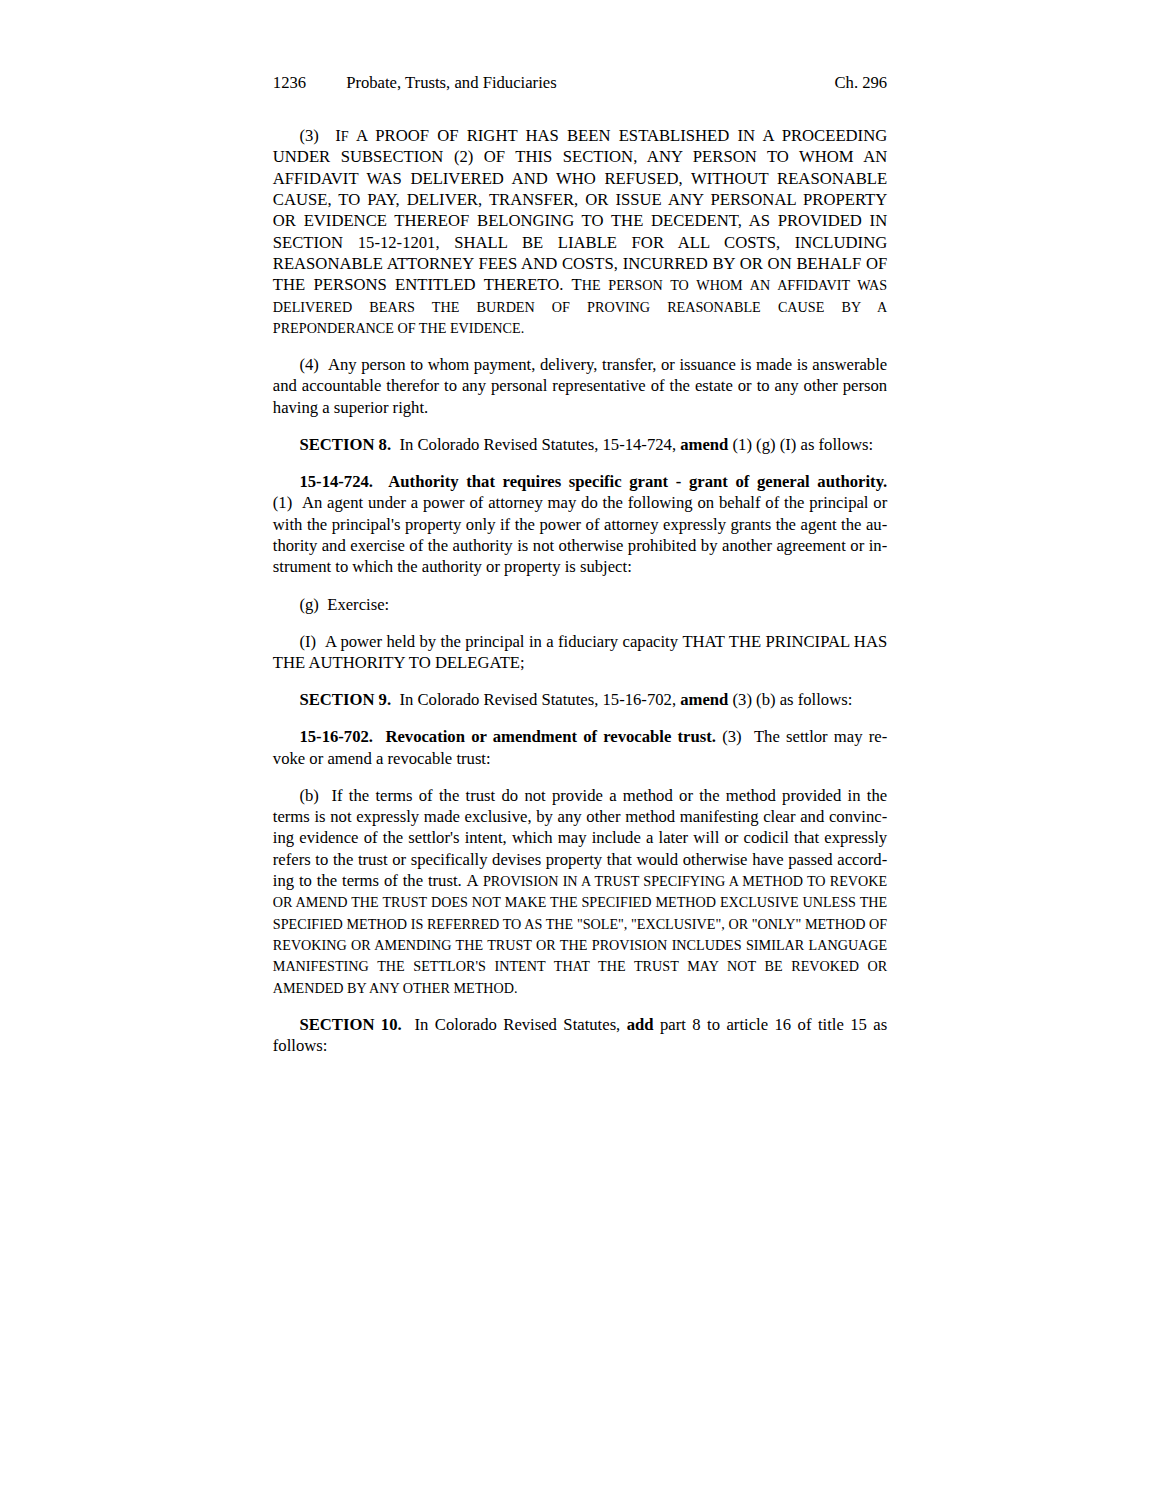1236 Probate, Trusts, and Fiduciaries Ch. 296
(3) IF A PROOF OF RIGHT HAS BEEN ESTABLISHED IN A PROCEEDING UNDER SUBSECTION (2) OF THIS SECTION, ANY PERSON TO WHOM AN AFFIDAVIT WAS DELIVERED AND WHO REFUSED, WITHOUT REASONABLE CAUSE, TO PAY, DELIVER, TRANSFER, OR ISSUE ANY PERSONAL PROPERTY OR EVIDENCE THEREOF BELONGING TO THE DECEDENT, AS PROVIDED IN SECTION 15-12-1201, SHALL BE LIABLE FOR ALL COSTS, INCLUDING REASONABLE ATTORNEY FEES AND COSTS, INCURRED BY OR ON BEHALF OF THE PERSONS ENTITLED THERETO. THE PERSON TO WHOM AN AFFIDAVIT WAS DELIVERED BEARS THE BURDEN OF PROVING REASONABLE CAUSE BY A PREPONDERANCE OF THE EVIDENCE.
(4) Any person to whom payment, delivery, transfer, or issuance is made is answerable and accountable therefor to any personal representative of the estate or to any other person having a superior right.
SECTION 8. In Colorado Revised Statutes, 15-14-724, amend (1) (g) (I) as follows:
15-14-724. Authority that requires specific grant - grant of general authority. (1) An agent under a power of attorney may do the following on behalf of the principal or with the principal's property only if the power of attorney expressly grants the agent the authority and exercise of the authority is not otherwise prohibited by another agreement or instrument to which the authority or property is subject:
(g) Exercise:
(I) A power held by the principal in a fiduciary capacity THAT THE PRINCIPAL HAS THE AUTHORITY TO DELEGATE;
SECTION 9. In Colorado Revised Statutes, 15-16-702, amend (3) (b) as follows:
15-16-702. Revocation or amendment of revocable trust. (3) The settlor may revoke or amend a revocable trust:
(b) If the terms of the trust do not provide a method or the method provided in the terms is not expressly made exclusive, by any other method manifesting clear and convincing evidence of the settlor's intent, which may include a later will or codicil that expressly refers to the trust or specifically devises property that would otherwise have passed according to the terms of the trust. A PROVISION IN A TRUST SPECIFYING A METHOD TO REVOKE OR AMEND THE TRUST DOES NOT MAKE THE SPECIFIED METHOD EXCLUSIVE UNLESS THE SPECIFIED METHOD IS REFERRED TO AS THE "SOLE", "EXCLUSIVE", OR "ONLY" METHOD OF REVOKING OR AMENDING THE TRUST OR THE PROVISION INCLUDES SIMILAR LANGUAGE MANIFESTING THE SETTLOR'S INTENT THAT THE TRUST MAY NOT BE REVOKED OR AMENDED BY ANY OTHER METHOD.
SECTION 10. In Colorado Revised Statutes, add part 8 to article 16 of title 15 as follows: